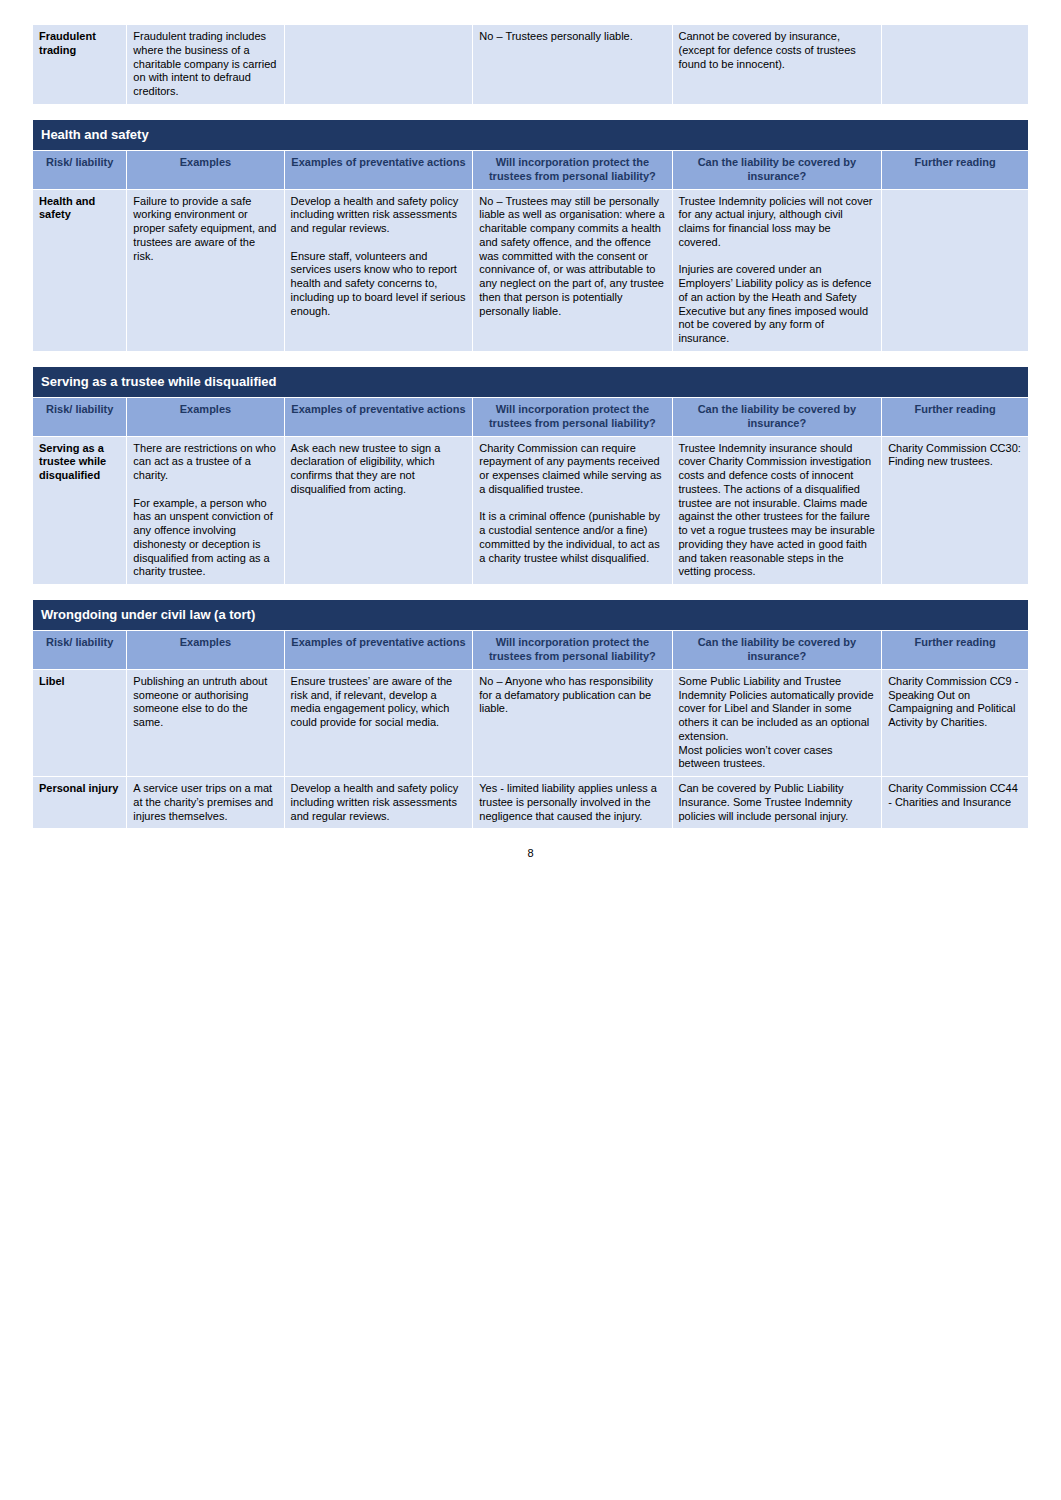| Fraudulent trading | Fraudulent trading includes where the business of a charitable company is carried on with intent to defraud creditors. | | No – Trustees personally liable. | Cannot be covered by insurance, (except for defence costs of trustees found to be innocent). | |
| Health and safety |
| Risk/ liability | Examples | Examples of preventative actions | Will incorporation protect the trustees from personal liability? | Can the liability be covered by insurance? | Further reading |
| Health and safety | Failure to provide a safe working environment or proper safety equipment, and trustees are aware of the risk. | Develop a health and safety policy including written risk assessments and regular reviews. Ensure staff, volunteers and services users know who to report health and safety concerns to, including up to board level if serious enough. | No – Trustees may still be personally liable as well as organisation: where a charitable company commits a health and safety offence, and the offence was committed with the consent or connivance of, or was attributable to any neglect on the part of, any trustee then that person is potentially personally liable. | Trustee Indemnity policies will not cover for any actual injury, although civil claims for financial loss may be covered. Injuries are covered under an Employers’ Liability policy as is defence of an action by the Heath and Safety Executive but any fines imposed would not be covered by any form of insurance. | |
| Serving as a trustee while disqualified |
| Risk/ liability | Examples | Examples of preventative actions | Will incorporation protect the trustees from personal liability? | Can the liability be covered by insurance? | Further reading |
| Serving as a trustee while disqualified | There are restrictions on who can act as a trustee of a charity. For example, a person who has an unspent conviction of any offence involving dishonesty or deception is disqualified from acting as a charity trustee. | Ask each new trustee to sign a declaration of eligibility, which confirms that they are not disqualified from acting. | Charity Commission can require repayment of any payments received or expenses claimed while serving as a disqualified trustee. It is a criminal offence (punishable by a custodial sentence and/or a fine) committed by the individual, to act as a charity trustee whilst disqualified. | Trustee Indemnity insurance should cover Charity Commission investigation costs and defence costs of innocent trustees. The actions of a disqualified trustee are not insurable. Claims made against the other trustees for the failure to vet a rogue trustees may be insurable providing they have acted in good faith and taken reasonable steps in the vetting process. | Charity Commission CC30: Finding new trustees. |
| Wrongdoing under civil law (a tort) |
| Risk/ liability | Examples | Examples of preventative actions | Will incorporation protect the trustees from personal liability? | Can the liability be covered by insurance? | Further reading |
| Libel | Publishing an untruth about someone or authorising someone else to do the same. | Ensure trustees’ are aware of the risk and, if relevant, develop a media engagement policy, which could provide for social media. | No – Anyone who has responsibility for a defamatory publication can be liable. | Some Public Liability and Trustee Indemnity Policies automatically provide cover for Libel and Slander in some others it can be included as an optional extension. Most policies won’t cover cases between trustees. | Charity Commission CC9 - Speaking Out on Campaigning and Political Activity by Charities. |
| Personal injury | A service user trips on a mat at the charity’s premises and injures themselves. | Develop a health and safety policy including written risk assessments and regular reviews. | Yes - limited liability applies unless a trustee is personally involved in the negligence that caused the injury. | Can be covered by Public Liability Insurance. Some Trustee Indemnity policies will include personal injury. | Charity Commission CC44 - Charities and Insurance |
8